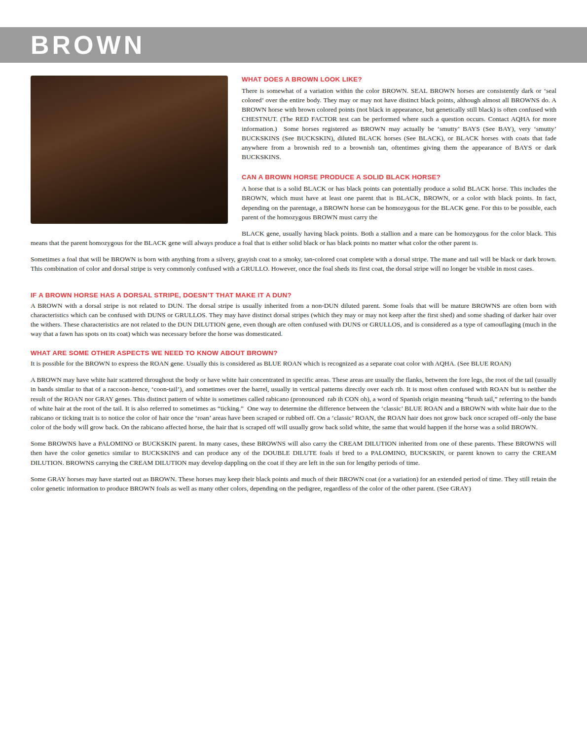BROWN
What does a brown look like?
There is somewhat of a variation within the color BROWN. SEAL BROWN horses are consistently dark or ‘seal colored’ over the entire body. They may or may not have distinct black points, although almost all BROWNS do. A BROWN horse with brown colored points (not black in appearance, but genetically still black) is often confused with CHESTNUT. (The RED FACTOR test can be performed where such a question occurs. Contact AQHA for more information.) Some horses registered as BROWN may actually be ‘smutty’ BAYS (See BAY), very ‘smutty’ BUCKSKINS (See BUCKSKIN), diluted BLACK horses (See BLACK), or BLACK horses with coats that fade anywhere from a brownish red to a brownish tan, oftentimes giving them the appearance of BAYS or dark BUCKSKINS.
Can a brown horse produce a solid black horse?
A horse that is a solid BLACK or has black points can potentially produce a solid BLACK horse. This includes the BROWN, which must have at least one parent that is BLACK, BROWN, or a color with black points. In fact, depending on the parentage, a BROWN horse can be homozygous for the BLACK gene. For this to be possible, each parent of the homozygous BROWN must carry the
BLACK gene, usually having black points. Both a stallion and a mare can be homozygous for the color black. This means that the parent homozygous for the BLACK gene will always produce a foal that is either solid black or has black points no matter what color the other parent is.
Sometimes a foal that will be BROWN is born with anything from a silvery, grayish coat to a smoky, tan-colored coat complete with a dorsal stripe. The mane and tail will be black or dark brown. This combination of color and dorsal stripe is very commonly confused with a GRULLO. However, once the foal sheds its first coat, the dorsal stripe will no longer be visible in most cases.
If a brown horse has a dorsal stripe, doesn’t that make it a dun?
A BROWN with a dorsal stripe is not related to DUN. The dorsal stripe is usually inherited from a non-DUN diluted parent. Some foals that will be mature BROWNS are often born with characteristics which can be confused with DUNS or GRULLOS. They may have distinct dorsal stripes (which they may or may not keep after the first shed) and some shading of darker hair over the withers. These characteristics are not related to the DUN DILUTION gene, even though are often confused with DUNS or GRULLOS, and is considered as a type of camouflaging (much in the way that a fawn has spots on its coat) which was necessary before the horse was domesticated.
What are some other aspects we need to know about brown?
It is possible for the BROWN to express the ROAN gene. Usually this is considered as BLUE ROAN which is recognized as a separate coat color with AQHA. (See BLUE ROAN)
A BROWN may have white hair scattered throughout the body or have white hair concentrated in specific areas. These areas are usually the flanks, between the fore legs, the root of the tail (usually in bands similar to that of a raccoon–hence, ‘coon-tail’), and sometimes over the barrel, usually in vertical patterns directly over each rib. It is most often confused with ROAN but is neither the result of the ROAN nor GRAY genes. This distinct pattern of white is sometimes called rabicano (pronounced rab ih CON oh), a word of Spanish origin meaning “brush tail,” referring to the bands of white hair at the root of the tail. It is also referred to sometimes as “ticking.” One way to determine the difference between the ‘classic’ BLUE ROAN and a BROWN with white hair due to the rabicano or ticking trait is to notice the color of hair once the ‘roan’ areas have been scraped or rubbed off. On a ‘classic’ ROAN, the ROAN hair does not grow back once scraped off–only the base color of the body will grow back. On the rabicano affected horse, the hair that is scraped off will usually grow back solid white, the same that would happen if the horse was a solid BROWN.
Some BROWNS have a PALOMINO or BUCKSKIN parent. In many cases, these BROWNS will also carry the CREAM DILUTION inherited from one of these parents. These BROWNS will then have the color genetics similar to BUCKSKINS and can produce any of the DOUBLE DILUTE foals if bred to a PALOMINO, BUCKSKIN, or parent known to carry the CREAM DILUTION. BROWNS carrying the CREAM DILUTION may develop dappling on the coat if they are left in the sun for lengthy periods of time.
Some GRAY horses may have started out as BROWN. These horses may keep their black points and much of their BROWN coat (or a variation) for an extended period of time. They still retain the color genetic information to produce BROWN foals as well as many other colors, depending on the pedigree, regardless of the color of the other parent. (See GRAY)